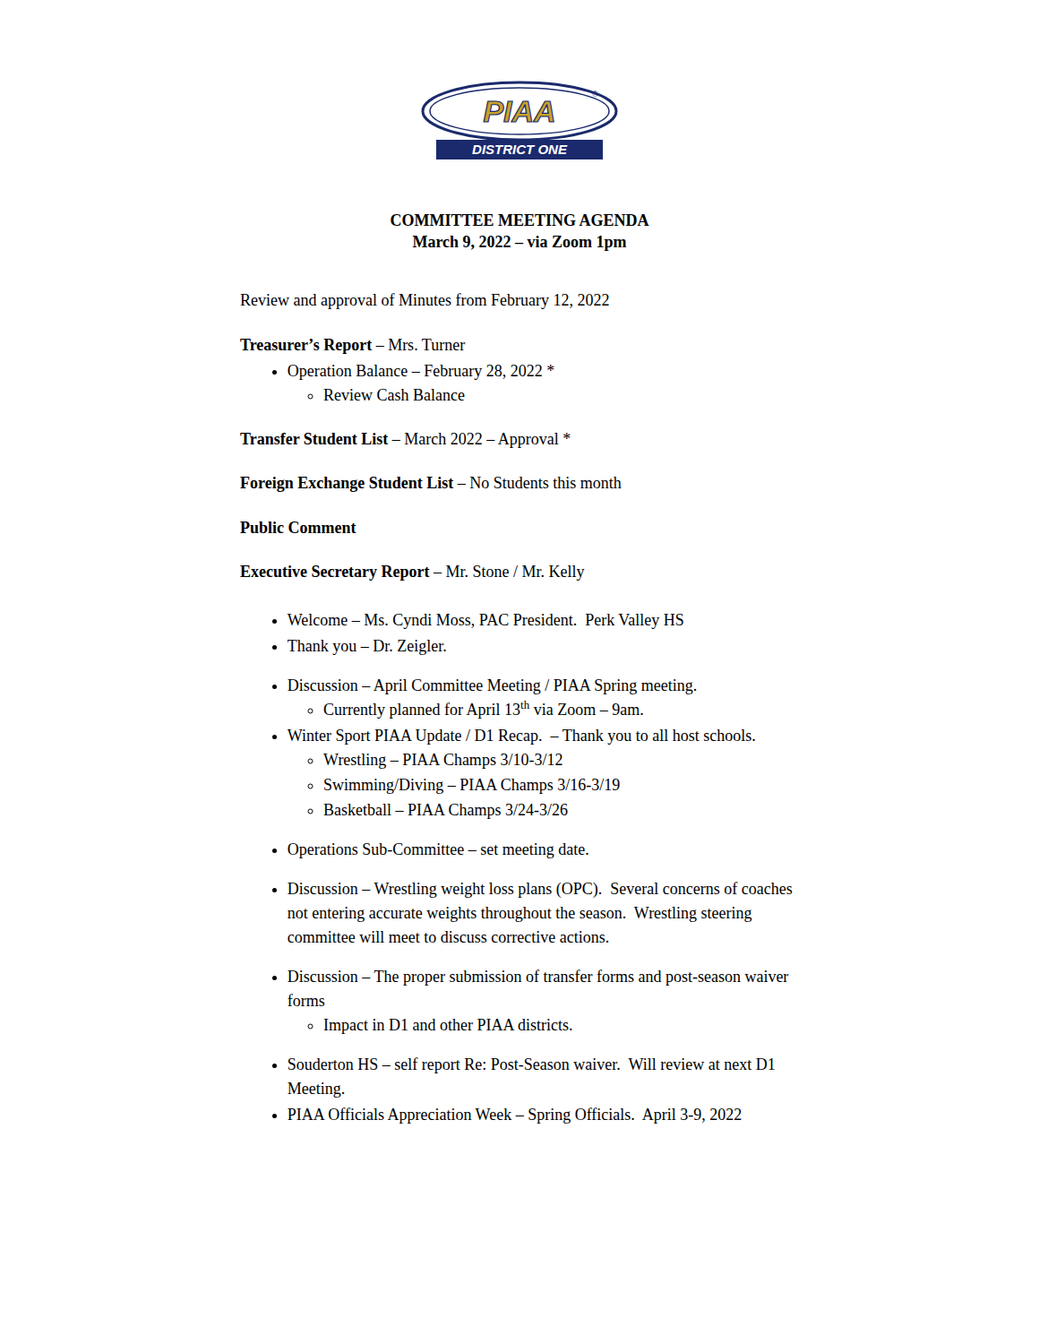PIAA ® DISTRICT ONE
COMMITTEE MEETING AGENDA March 9, 2022 – via Zoom 1pm
Review and approval of Minutes from February 12, 2022
Treasurer’s Report – Mrs. Turner
Operation Balance – February 28, 2022 *
Review Cash Balance
Transfer Student List – March 2022 – Approval *
Foreign Exchange Student List – No Students this month
Public Comment
Executive Secretary Report – Mr. Stone / Mr. Kelly
Welcome – Ms. Cyndi Moss, PAC President. Perk Valley HS
Thank you – Dr. Zeigler.
Discussion – April Committee Meeting / PIAA Spring meeting.
Currently planned for April 13th via Zoom – 9am.
Winter Sport PIAA Update / D1 Recap. – Thank you to all host schools.
Wrestling – PIAA Champs 3/10-3/12
Swimming/Diving – PIAA Champs 3/16-3/19
Basketball – PIAA Champs 3/24-3/26
Operations Sub-Committee – set meeting date.
Discussion – Wrestling weight loss plans (OPC). Several concerns of coaches not entering accurate weights throughout the season. Wrestling steering committee will meet to discuss corrective actions.
Discussion – The proper submission of transfer forms and post-season waiver forms
Impact in D1 and other PIAA districts.
Souderton HS – self report Re: Post-Season waiver. Will review at next D1 Meeting.
PIAA Officials Appreciation Week – Spring Officials. April 3-9, 2022